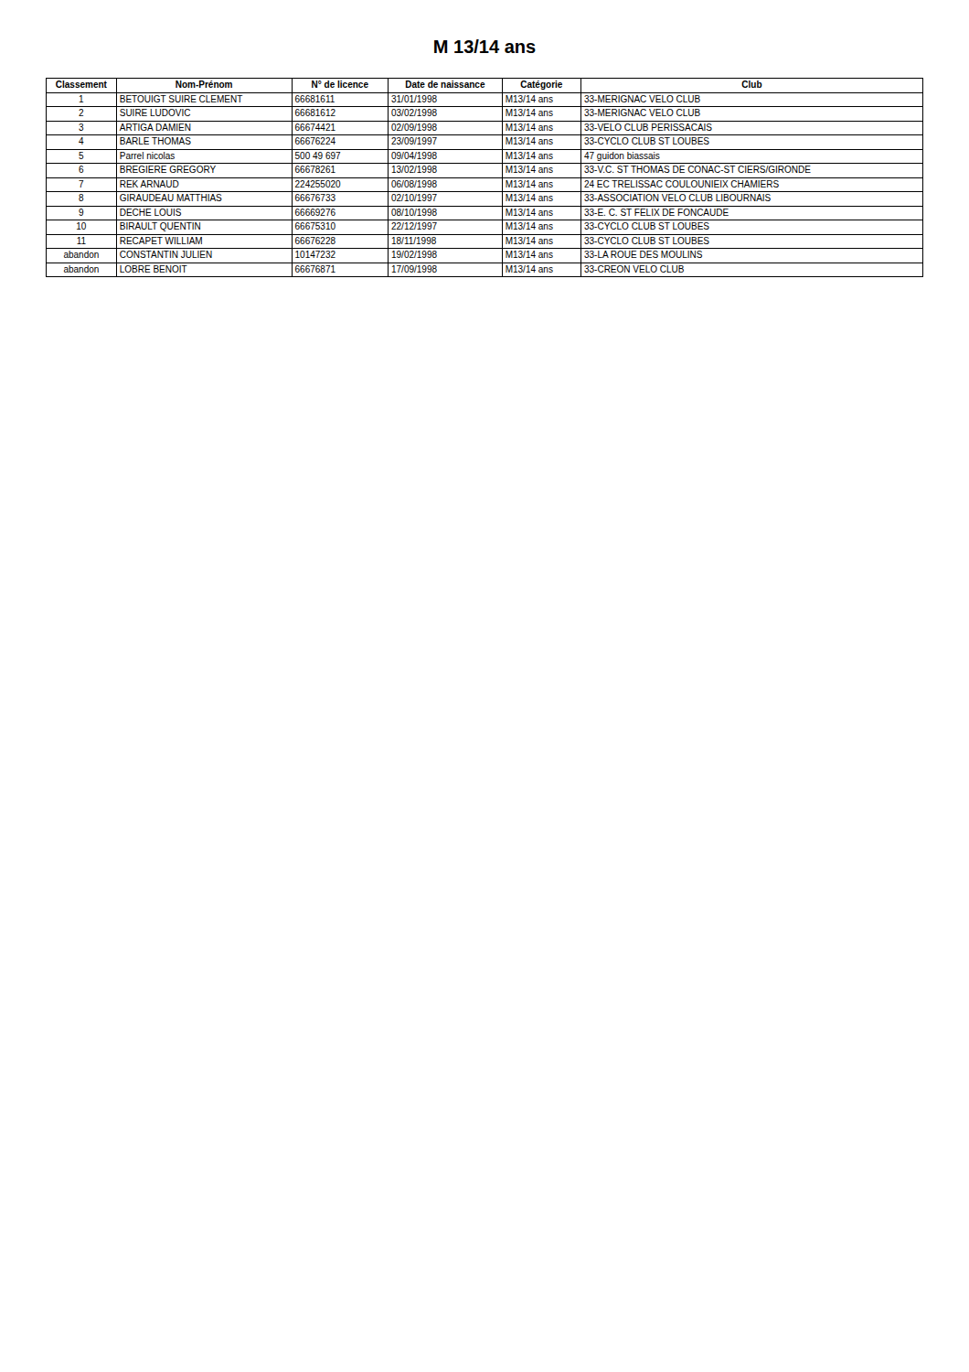M 13/14 ans
| Classement | Nom-Prénom | N° de licence | Date de naissance | Catégorie | Club |
| --- | --- | --- | --- | --- | --- |
| 1 | BETOUIGT SUIRE CLEMENT | 66681611 | 31/01/1998 | M13/14 ans | 33-MERIGNAC VELO CLUB |
| 2 | SUIRE LUDOVIC | 66681612 | 03/02/1998 | M13/14 ans | 33-MERIGNAC VELO CLUB |
| 3 | ARTIGA DAMIEN | 66674421 | 02/09/1998 | M13/14 ans | 33-VELO CLUB PERISSACAIS |
| 4 | BARLE THOMAS | 66676224 | 23/09/1997 | M13/14 ans | 33-CYCLO CLUB ST LOUBES |
| 5 | Parrel nicolas | 500 49 697 | 09/04/1998 | M13/14 ans | 47 guidon biassais |
| 6 | BREGIERE GREGORY | 66678261 | 13/02/1998 | M13/14 ans | 33-V.C. ST THOMAS DE CONAC-ST CIERS/GIRONDE |
| 7 | REK ARNAUD | 224255020 | 06/08/1998 | M13/14 ans | 24 EC TRELISSAC COULOUNIEIX CHAMIERS |
| 8 | GIRAUDEAU MATTHIAS | 66676733 | 02/10/1997 | M13/14 ans | 33-ASSOCIATION VELO CLUB LIBOURNAIS |
| 9 | DECHE LOUIS | 66669276 | 08/10/1998 | M13/14 ans | 33-E. C. ST FELIX DE FONCAUDE |
| 10 | BIRAULT QUENTIN | 66675310 | 22/12/1997 | M13/14 ans | 33-CYCLO CLUB ST LOUBES |
| 11 | RECAPET WILLIAM | 66676228 | 18/11/1998 | M13/14 ans | 33-CYCLO CLUB ST LOUBES |
| abandon | CONSTANTIN JULIEN | 10147232 | 19/02/1998 | M13/14 ans | 33-LA ROUE DES MOULINS |
| abandon | LOBRE BENOIT | 66676871 | 17/09/1998 | M13/14 ans | 33-CREON VELO CLUB |